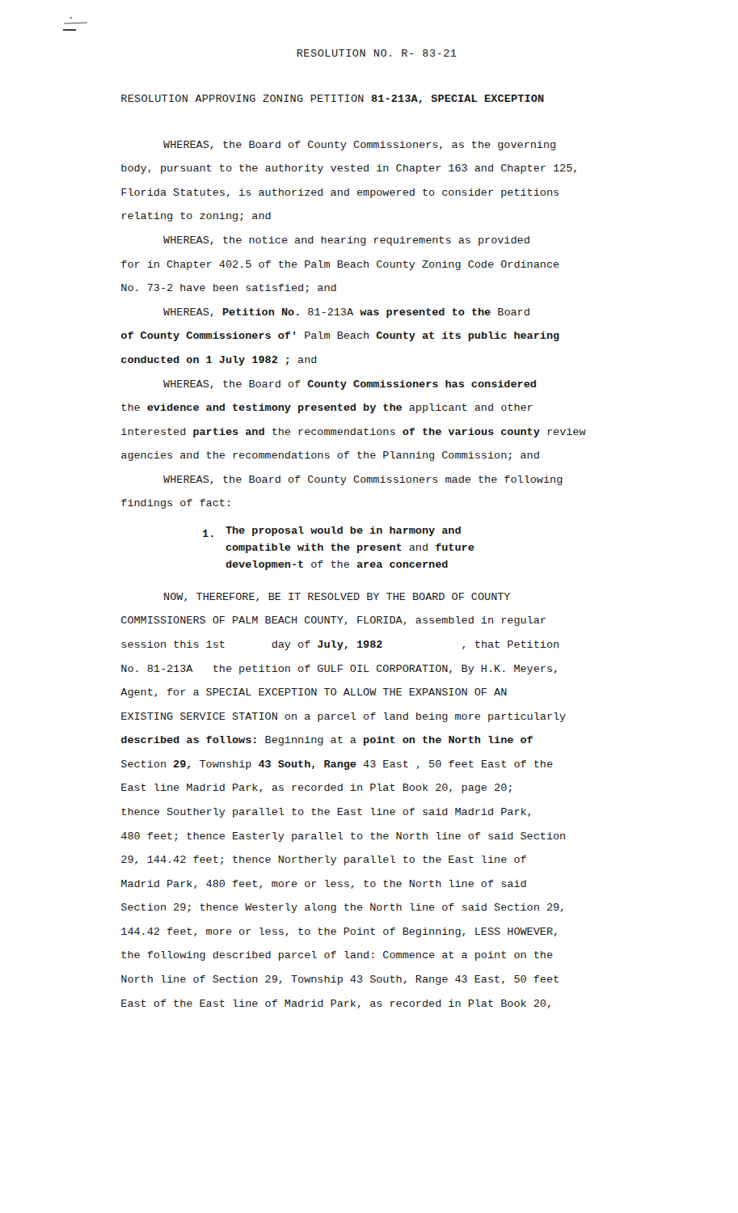RESOLUTION NO. R- 83-21
RESOLUTION APPROVING ZONING PETITION 81-213A, SPECIAL EXCEPTION
WHEREAS, the Board of County Commissioners, as the governing
body, pursuant to the authority vested in Chapter 163 and Chapter 125,
Florida Statutes, is authorized and empowered to consider petitions
relating to zoning; and
WHEREAS, the notice and hearing requirements as provided
for in Chapter 402.5 of the Palm Beach County Zoning Code Ordinance
No. 73-2 have been satisfied; and
WHEREAS, Petition No. 81-213A was presented to the Board
of County Commissioners of' Palm Beach County at its public hearing
conducted on 1 July 1982 ; and
WHEREAS, the Board of County Commissioners has considered
the evidence and testimony presented by the applicant and other
interested parties and the recommendations of the various county review
agencies and the recommendations of the Planning Commission; and
WHEREAS, the Board of County Commissioners made the following
findings of fact:
1.
The proposal would be in harmony and compatible with the present and future developmen-t of the area concerned
NOW, THEREFORE, BE IT RESOLVED BY THE BOARD OF COUNTY
COMMISSIONERS OF PALM BEACH COUNTY, FLORIDA, assembled in regular
session this 1st day of July, 1982 , that Petition
No. 81-213A the petition of GULF OIL CORPORATION, By H.K. Meyers,
Agent, for a SPECIAL EXCEPTION TO ALLOW THE EXPANSION OF AN
EXISTING SERVICE STATION on a parcel of land being more particularly
described as follows: Beginning at a point on the North line of
Section 29, Township 43 South, Range 43 East , 50 feet East of the
East line Madrid Park, as recorded in Plat Book 20, page 20;
thence Southerly parallel to the East line of said Madrid Park,
480 feet; thence Easterly parallel to the North line of said Section
29, 144.42 feet; thence Northerly parallel to the East line of
Madrid Park, 480 feet, more or less, to the North line of said
Section 29; thence Westerly along the North line of said Section 29,
144.42 feet, more or less, to the Point of Beginning, LESS HOWEVER,
the following described parcel of land: Commence at a point on the
North line of Section 29, Township 43 South, Range 43 East, 50 feet
East of the East line of Madrid Park, as recorded in Plat Book 20,